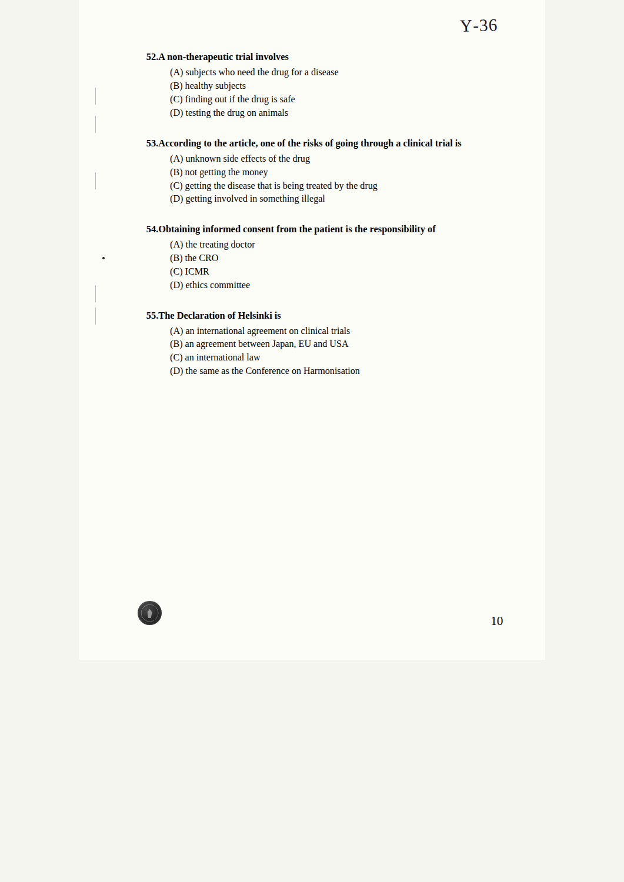Y‑36
52.A non-therapeutic trial involves
(A) subjects who need the drug for a disease
(B) healthy subjects
(C) finding out if the drug is safe
(D) testing the drug on animals
53.According to the article, one of the risks of going through a clinical trial is
(A) unknown side effects of the drug
(B) not getting the money
(C) getting the disease that is being treated by the drug
(D) getting involved in something illegal
54.Obtaining informed consent from the patient is the responsibility of
(A) the treating doctor
(B) the CRO
(C) ICMR
(D) ethics committee
55.The Declaration of Helsinki is
(A) an international agreement on clinical trials
(B) an agreement between Japan, EU and USA
(C) an international law
(D) the same as the Conference on Harmonisation
10